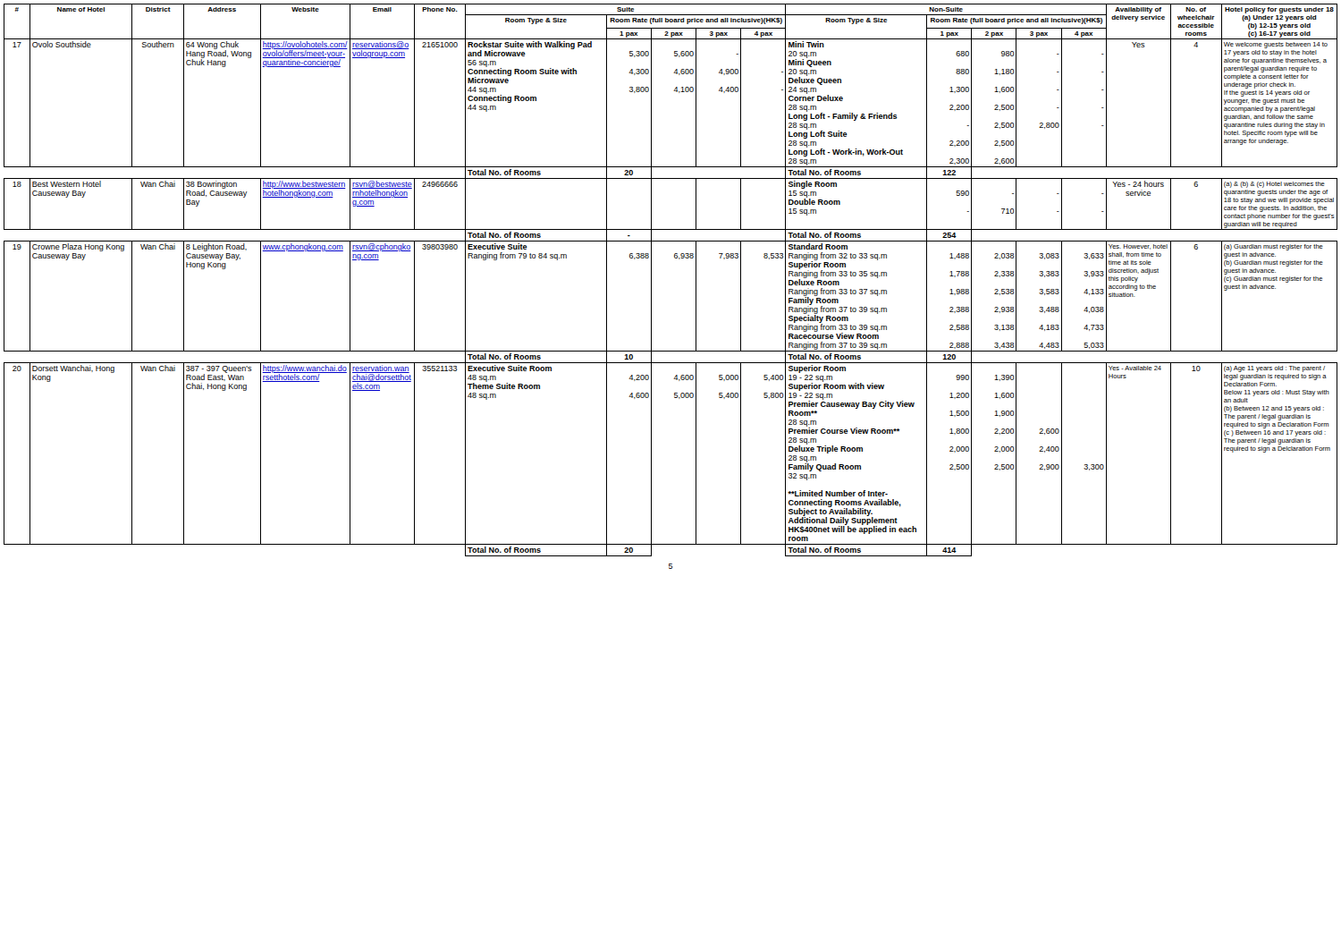| # | Name of Hotel | District | Address | Website | Email | Phone No. | Suite | Non-Suite | Availability of delivery service | No. of wheelchair accessible rooms | Hotel policy for guests under 18 (a) Under 12 years old (b) 12-15 years old (c) 16-17 years old |
| --- | --- | --- | --- | --- | --- | --- | --- | --- | --- | --- | --- |
| Room Type & Size | Room Rate (full board price and all inclusive)(HK$) | Room Type & Size | Room Rate (full board price and all inclusive)(HK$) |
| 1 pax | 2 pax | 3 pax | 4 pax | 1 pax | 2 pax | 3 pax | 4 pax |
| 17 | Ovolo Southside | Southern | 64 Wong Chuk Hang Road, Wong Chuk Hang | https://ovolohotels.com/ovolo/offers/meet-your-quarantine-concierge/ | reservations@ovologroup.com | 21651000 | Rockstar Suite with Walking Pad and Microwave 56 sq.m Connecting Room Suite with Microwave 44 sq.m Connecting Room 44 sq.m | 5,300 4,300 3,800 | 5,600 4,600 4,100 | - 4,900 4,400 | - - | Mini Twin 20 sq.m Mini Queen 20 sq.m Deluxe Queen 24 sq.m Corner Deluxe 28 sq.m Long Loft - Family & Friends 28 sq.m Long Loft Suite 28 sq.m Long Loft - Work-in, Work-Out 28 sq.m | 680 880 1,300 2,200 - 2,200 2,300 | 980 1,180 1,600 2,500 2,500 2,500 2,600 | - - - - 2,800 | - - - - - | Yes | 4 | We welcome guests between 14 to 17 years old to stay in the hotel alone for quarantine themselves, a parent/legal guardian require to complete a consent letter for underage prior check in. If the guest is 14 years old or younger, the guest must be accompanied by a parent/legal guardian, and follow the same quarantine rules during the stay in hotel. Specific room type will be arrange for underage. |
| | Total No. of Rooms | 20 | | Total No. of Rooms | 122 | | |
| 18 | Best Western Hotel Causeway Bay | Wan Chai | 38 Bowrington Road, Causeway Bay | http://www.bestwesternhotelhongkong.com | rsvn@bestwesternhotelhongkong.com | 24966666 | | | | | | Single Room 15 sq.m Double Room 15 sq.m | 590 - | - 710 | - - | - - | Yes - 24 hours service | 6 | (a) & (b) & (c) Hotel welcomes the quarantine guests under the age of 18 to stay and we will provide special care for the guests. In addition, the contact phone number for the guest's guardian will be required |
| | Total No. of Rooms | - | | Total No. of Rooms | 254 | | |
| 19 | Crowne Plaza Hong Kong Causeway Bay | Wan Chai | 8 Leighton Road, Causeway Bay, Hong Kong | www.cphongkong.com | rsvn@cphongkong.com | 39803980 | Executive Suite Ranging from 79 to 84 sq.m | 6,388 | 6,938 | 7,983 | 8,533 | Standard Room Ranging from 32 to 33 sq.m Superior Room Ranging from 33 to 35 sq.m Deluxe Room Ranging from 33 to 37 sq.m Family Room Ranging from 37 to 39 sq.m Specialty Room Ranging from 33 to 39 sq.m Racecourse View Room Ranging from 37 to 39 sq.m | 1,488 1,788 1,988 2,388 2,588 2,888 | 2,038 2,338 2,538 2,938 3,138 3,438 | 3,083 3,383 3,583 3,488 4,183 4,483 | 3,633 3,933 4,133 4,038 4,733 5,033 | Yes. However, hotel shall, from time to time at its sole discretion, adjust this policy according to the situation. | 6 | (a) Guardian must register for the guest in advance. (b) Guardian must register for the guest in advance. (c) Guardian must register for the guest in advance. |
| | Total No. of Rooms | 10 | | Total No. of Rooms | 120 | | |
| 20 | Dorsett Wanchai, Hong Kong | Wan Chai | 387 - 397 Queen's Road East, Wan Chai, Hong Kong | https://www.wanchai.dorsetthotels.com/ | reservation.wanchai@dorsetthotels.com | 35521133 | Executive Suite Room 48 sq.m Theme Suite Room 48 sq.m | 4,200 4,600 | 4,600 5,000 | 5,000 5,400 | 5,400 5,800 | Superior Room 19 - 22 sq.m Superior Room with view 19 - 22 sq.m Premier Causeway Bay City View Room** 28 sq.m Premier Course View Room** 28 sq.m Deluxe Triple Room 28 sq.m Family Quad Room 32 sq.m **Limited Number of Inter-Connecting Rooms Available, Subject to Availability. Additional Daily Supplement HK$400net will be applied in each room | 990 1,200 1,500 1,800 2,000 2,500 | 1,390 1,600 1,900 2,200 2,000 2,500 | 2,600 2,400 2,900 | 3,300 | Yes - Available 24 Hours | 10 | (a) Age 11 years old : The parent / legal guardian is required to sign a Declaration Form. Below 11 years old : Must Stay with an adult (b) Between 12 and 15 years old : The parent / legal guardian is required to sign a Declaration Form (c ) Between 16 and 17 years old : The parent / legal guardian is required to sign a Delclaration Form |
| | Total No. of Rooms | 20 | | Total No. of Rooms | 414 | | |
5